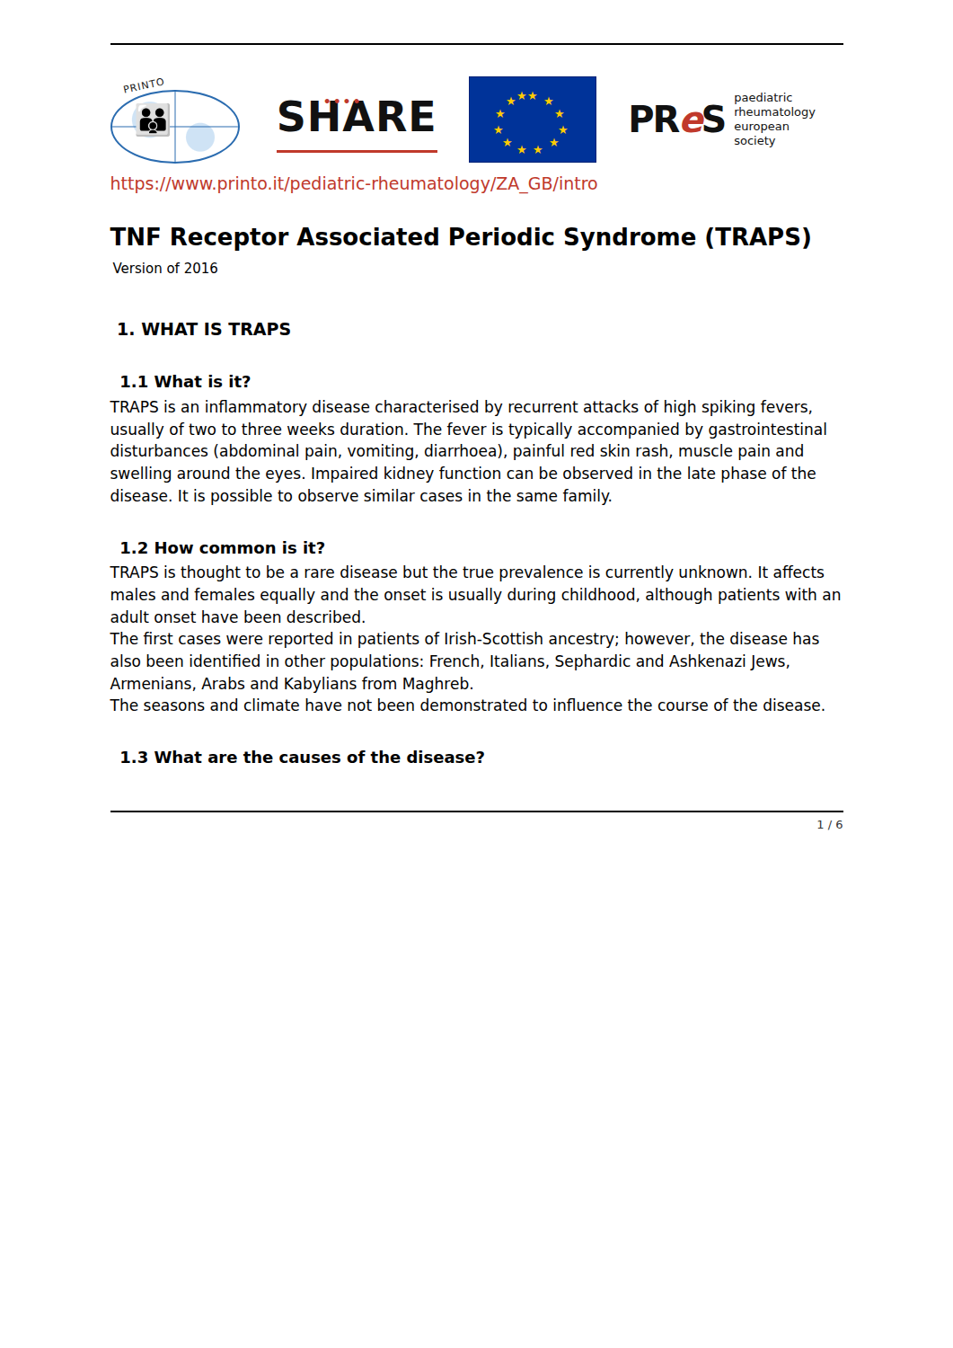PRINTO 👪
SHARE••••
★ ★ ★ ★ ★ ★ ★ ★ ★ ★ ★ ★
PRe S paediatric
rheumatology
european
society
https://www.printo.it/pediatric-rheumatology/ZA_GB/intro
TNF Receptor Associated Periodic Syndrome (TRAPS)
Version of 2016
1. WHAT IS TRAPS
1.1 What is it?
TRAPS is an inflammatory disease characterised by recurrent attacks of high spiking fevers, usually of two to three weeks duration. The fever is typically accompanied by gastrointestinal disturbances (abdominal pain, vomiting, diarrhoea), painful red skin rash, muscle pain and swelling around the eyes. Impaired kidney function can be observed in the late phase of the disease. It is possible to observe similar cases in the same family.
1.2 How common is it?
TRAPS is thought to be a rare disease but the true prevalence is currently unknown. It affects males and females equally and the onset is usually during childhood, although patients with an adult onset have been described.
The first cases were reported in patients of Irish-Scottish ancestry; however, the disease has also been identified in other populations: French, Italians, Sephardic and Ashkenazi Jews, Armenians, Arabs and Kabylians from Maghreb.
The seasons and climate have not been demonstrated to influence the course of the disease.
1.3 What are the causes of the disease?
1 / 6